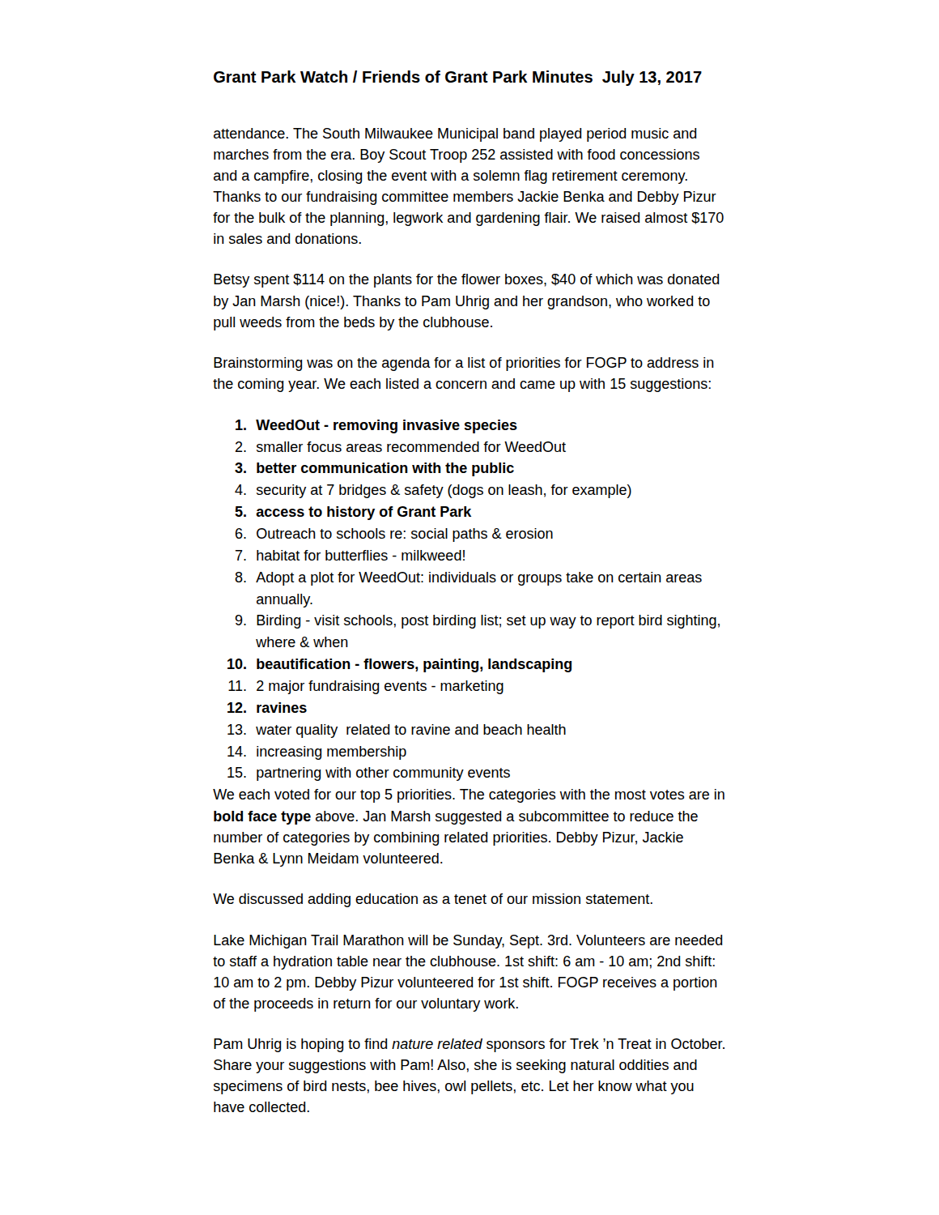Grant Park Watch / Friends of Grant Park Minutes July 13, 2017
attendance. The South Milwaukee Municipal band played period music and marches from the era. Boy Scout Troop 252 assisted with food concessions and a campfire, closing the event with a solemn flag retirement ceremony. Thanks to our fundraising committee members Jackie Benka and Debby Pizur for the bulk of the planning, legwork and gardening flair. We raised almost $170 in sales and donations.
Betsy spent $114 on the plants for the flower boxes, $40 of which was donated by Jan Marsh (nice!). Thanks to Pam Uhrig and her grandson, who worked to pull weeds from the beds by the clubhouse.
Brainstorming was on the agenda for a list of priorities for FOGP to address in the coming year. We each listed a concern and came up with 15 suggestions:
WeedOut - removing invasive species
smaller focus areas recommended for WeedOut
better communication with the public
security at 7 bridges & safety (dogs on leash, for example)
access to history of Grant Park
Outreach to schools re: social paths & erosion
habitat for butterflies - milkweed!
Adopt a plot for WeedOut: individuals or groups take on certain areas annually.
Birding - visit schools, post birding list; set up way to report bird sighting, where & when
beautification - flowers, painting, landscaping
2 major fundraising events - marketing
ravines
water quality related to ravine and beach health
increasing membership
partnering with other community events
We each voted for our top 5 priorities. The categories with the most votes are in bold face type above. Jan Marsh suggested a subcommittee to reduce the number of categories by combining related priorities. Debby Pizur, Jackie Benka & Lynn Meidam volunteered.
We discussed adding education as a tenet of our mission statement.
Lake Michigan Trail Marathon will be Sunday, Sept. 3rd. Volunteers are needed to staff a hydration table near the clubhouse. 1st shift: 6 am - 10 am; 2nd shift: 10 am to 2 pm. Debby Pizur volunteered for 1st shift. FOGP receives a portion of the proceeds in return for our voluntary work.
Pam Uhrig is hoping to find nature related sponsors for Trek ’n Treat in October. Share your suggestions with Pam! Also, she is seeking natural oddities and specimens of bird nests, bee hives, owl pellets, etc. Let her know what you have collected.